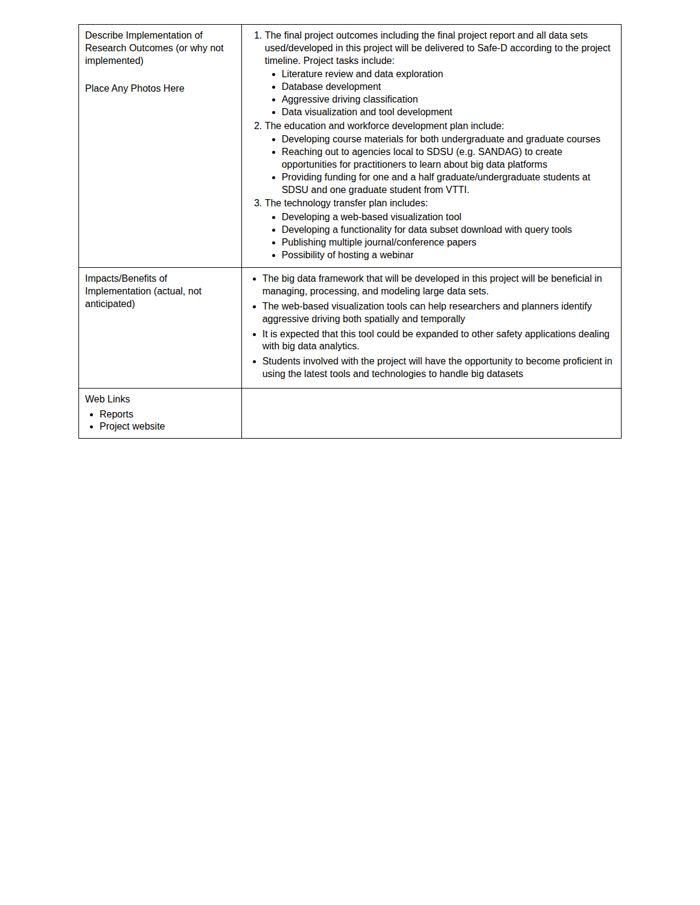| Describe Implementation of Research Outcomes (or why not implemented) Place Any Photos Here | The final project outcomes including the final project report and all data sets used/developed in this project will be delivered to Safe-D according to the project timeline. Project tasks include: Literature review and data exploration Database development Aggressive driving classification Data visualization and tool development The education and workforce development plan include: Developing course materials for both undergraduate and graduate courses Reaching out to agencies local to SDSU (e.g. SANDAG) to create opportunities for practitioners to learn about big data platforms Providing funding for one and a half graduate/undergraduate students at SDSU and one graduate student from VTTI. The technology transfer plan includes: Developing a web-based visualization tool Developing a functionality for data subset download with query tools Publishing multiple journal/conference papers Possibility of hosting a webinar |
| Impacts/Benefits of Implementation (actual, not anticipated) | The big data framework that will be developed in this project will be beneficial in managing, processing, and modeling large data sets. The web-based visualization tools can help researchers and planners identify aggressive driving both spatially and temporally It is expected that this tool could be expanded to other safety applications dealing with big data analytics. Students involved with the project will have the opportunity to become proficient in using the latest tools and technologies to handle big datasets |
| Web Links Reports Project website | |